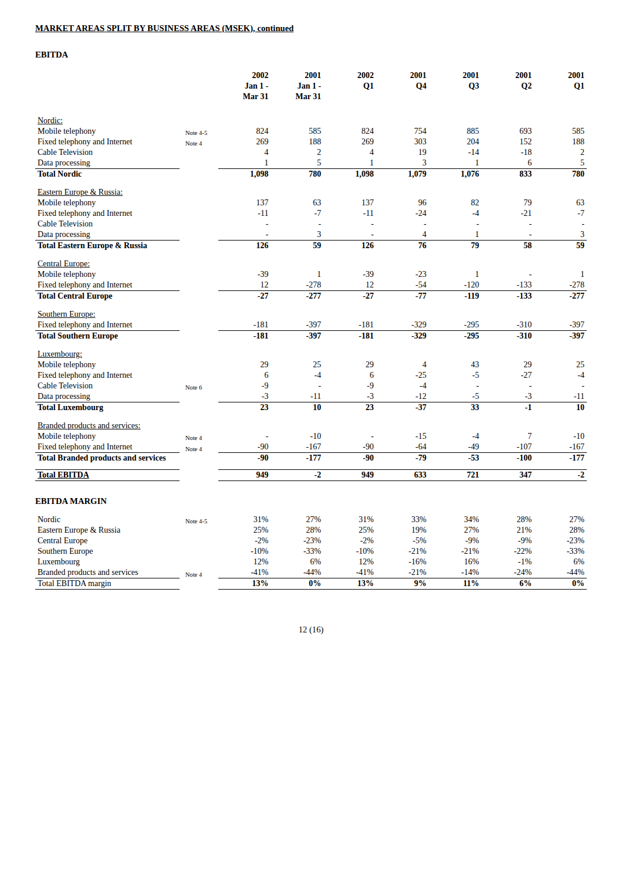MARKET AREAS SPLIT BY BUSINESS AREAS (MSEK), continued
EBITDA
| | | 2002 | 2001 | 2002 | 2001 | 2001 | 2001 | 2001 |
| --- | --- | --- | --- | --- | --- | --- | --- | --- |
| | | Jan 1 - | Jan 1 - | Q1 | Q4 | Q3 | Q2 | Q1 |
| | | Mar 31 | Mar 31 | | | | | |
| Nordic: | |
| Mobile telephony | Note 4-5 | 824 | 585 | 824 | 754 | 885 | 693 | 585 |
| Fixed telephony and Internet | Note 4 | 269 | 188 | 269 | 303 | 204 | 152 | 188 |
| Cable Television | | 4 | 2 | 4 | 19 | -14 | -18 | 2 |
| Data processing | | 1 | 5 | 1 | 3 | 1 | 6 | 5 |
| Total Nordic | | 1,098 | 780 | 1,098 | 1,079 | 1,076 | 833 | 780 |
| Eastern Europe & Russia: | |
| Mobile telephony | | 137 | 63 | 137 | 96 | 82 | 79 | 63 |
| Fixed telephony and Internet | | -11 | -7 | -11 | -24 | -4 | -21 | -7 |
| Cable Television | | - | - | - | - | - | - | - |
| Data processing | | - | 3 | - | 4 | 1 | - | 3 |
| Total Eastern Europe & Russia | | 126 | 59 | 126 | 76 | 79 | 58 | 59 |
| Central Europe: | |
| Mobile telephony | | -39 | 1 | -39 | -23 | 1 | - | 1 |
| Fixed telephony and Internet | | 12 | -278 | 12 | -54 | -120 | -133 | -278 |
| Total Central Europe | | -27 | -277 | -27 | -77 | -119 | -133 | -277 |
| Southern Europe: | |
| Fixed telephony and Internet | | -181 | -397 | -181 | -329 | -295 | -310 | -397 |
| Total Southern Europe | | -181 | -397 | -181 | -329 | -295 | -310 | -397 |
| Luxembourg: | |
| Mobile telephony | | 29 | 25 | 29 | 4 | 43 | 29 | 25 |
| Fixed telephony and Internet | | 6 | -4 | 6 | -25 | -5 | -27 | -4 |
| Cable Television | Note 6 | -9 | - | -9 | -4 | - | - | - |
| Data processing | | -3 | -11 | -3 | -12 | -5 | -3 | -11 |
| Total Luxembourg | | 23 | 10 | 23 | -37 | 33 | -1 | 10 |
| Branded products and services: | |
| Mobile telephony | Note 4 | - | -10 | - | -15 | -4 | 7 | -10 |
| Fixed telephony and Internet | Note 4 | -90 | -167 | -90 | -64 | -49 | -107 | -167 |
| Total Branded products and services | | -90 | -177 | -90 | -79 | -53 | -100 | -177 |
| Total EBITDA | | 949 | -2 | 949 | 633 | 721 | 347 | -2 |
EBITDA MARGIN
| Nordic | Note 4-5 | 31% | 27% | 31% | 33% | 34% | 28% | 27% |
| Eastern Europe & Russia | | 25% | 28% | 25% | 19% | 27% | 21% | 28% |
| Central Europe | | -2% | -23% | -2% | -5% | -9% | -9% | -23% |
| Southern Europe | | -10% | -33% | -10% | -21% | -21% | -22% | -33% |
| Luxembourg | | 12% | 6% | 12% | -16% | 16% | -1% | 6% |
| Branded products and services | Note 4 | -41% | -44% | -41% | -21% | -14% | -24% | -44% |
| Total EBITDA margin | | 13% | 0% | 13% | 9% | 11% | 6% | 0% |
12 (16)